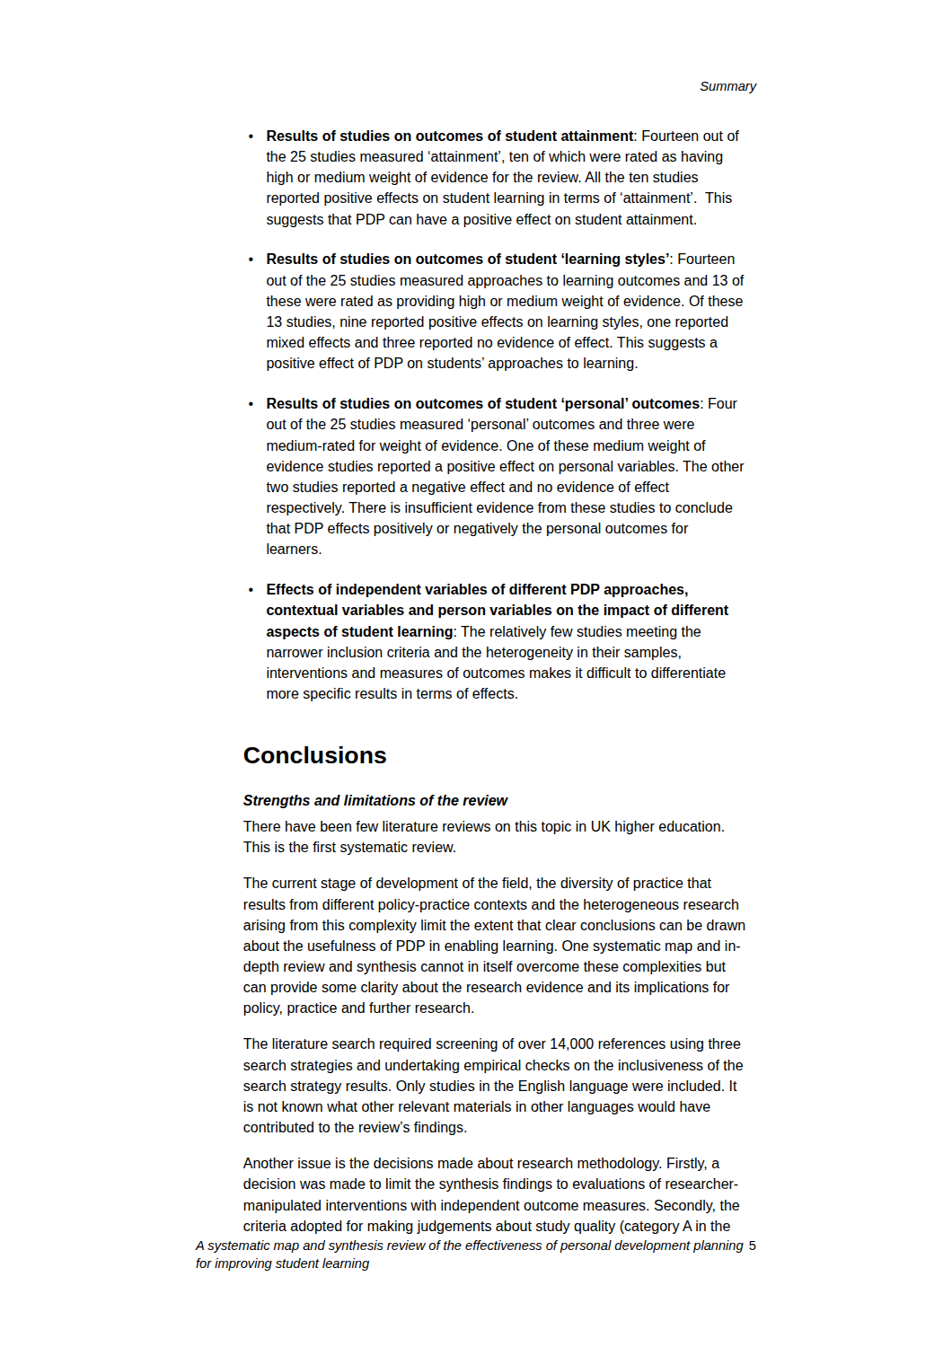Summary
Results of studies on outcomes of student attainment: Fourteen out of the 25 studies measured ‘attainment’, ten of which were rated as having high or medium weight of evidence for the review. All the ten studies reported positive effects on student learning in terms of ‘attainment’. This suggests that PDP can have a positive effect on student attainment.
Results of studies on outcomes of student ‘learning styles’: Fourteen out of the 25 studies measured approaches to learning outcomes and 13 of these were rated as providing high or medium weight of evidence. Of these 13 studies, nine reported positive effects on learning styles, one reported mixed effects and three reported no evidence of effect. This suggests a positive effect of PDP on students’ approaches to learning.
Results of studies on outcomes of student ‘personal’ outcomes: Four out of the 25 studies measured ‘personal’ outcomes and three were medium-rated for weight of evidence. One of these medium weight of evidence studies reported a positive effect on personal variables. The other two studies reported a negative effect and no evidence of effect respectively. There is insufficient evidence from these studies to conclude that PDP effects positively or negatively the personal outcomes for learners.
Effects of independent variables of different PDP approaches, contextual variables and person variables on the impact of different aspects of student learning: The relatively few studies meeting the narrower inclusion criteria and the heterogeneity in their samples, interventions and measures of outcomes makes it difficult to differentiate more specific results in terms of effects.
Conclusions
Strengths and limitations of the review
There have been few literature reviews on this topic in UK higher education. This is the first systematic review.
The current stage of development of the field, the diversity of practice that results from different policy-practice contexts and the heterogeneous research arising from this complexity limit the extent that clear conclusions can be drawn about the usefulness of PDP in enabling learning. One systematic map and in-depth review and synthesis cannot in itself overcome these complexities but can provide some clarity about the research evidence and its implications for policy, practice and further research.
The literature search required screening of over 14,000 references using three search strategies and undertaking empirical checks on the inclusiveness of the search strategy results. Only studies in the English language were included. It is not known what other relevant materials in other languages would have contributed to the review’s findings.
Another issue is the decisions made about research methodology. Firstly, a decision was made to limit the synthesis findings to evaluations of researcher-manipulated interventions with independent outcome measures. Secondly, the criteria adopted for making judgements about study quality (category A in the
5 A systematic map and synthesis review of the effectiveness of personal development planning for improving student learning